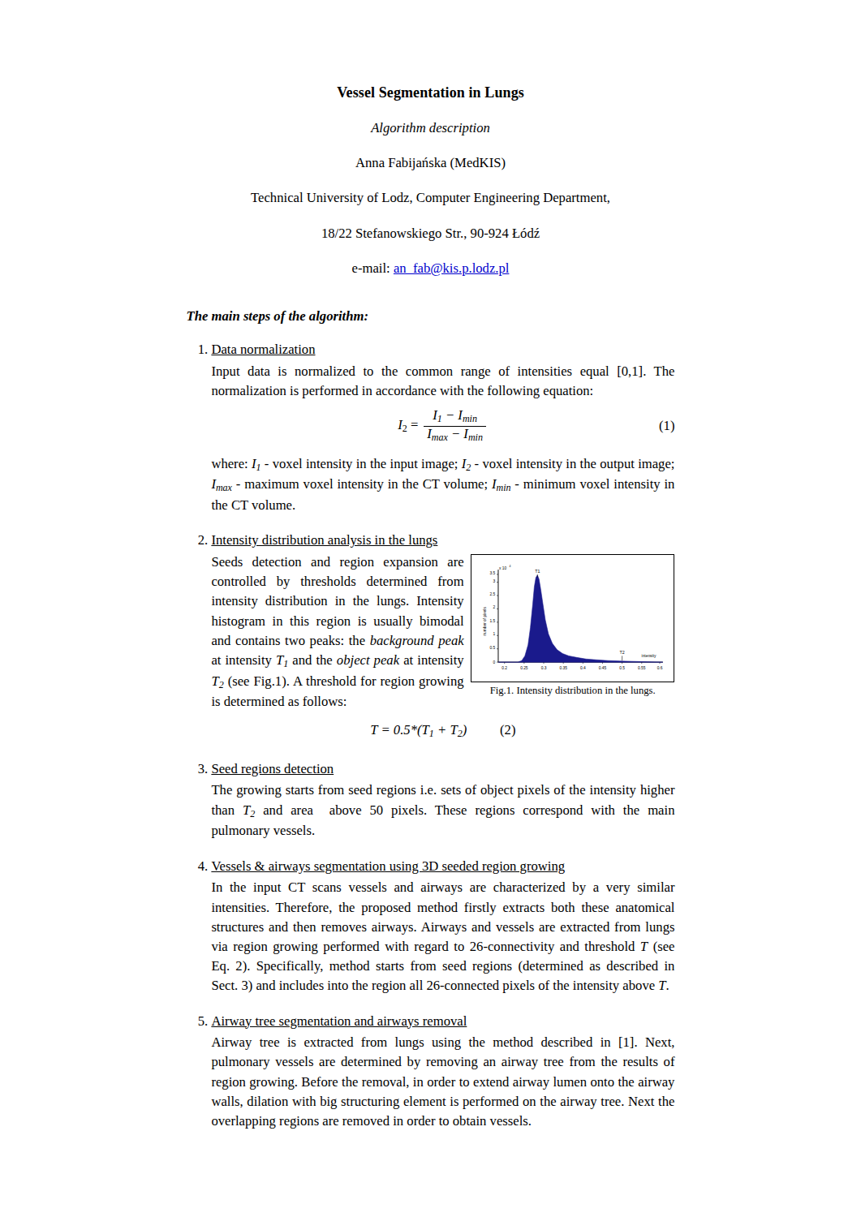Vessel Segmentation in Lungs
Algorithm description
Anna Fabijańska (MedKIS)
Technical University of Lodz, Computer Engineering Department,
18/22 Stefanowskiego Str., 90-924 Łódź
e-mail: an_fab@kis.p.lodz.pl
The main steps of the algorithm:
Data normalization
Input data is normalized to the common range of intensities equal [0,1]. The normalization is performed in accordance with the following equation:
I2 = I1 − Imin Imax − Imin (1)
where: I1 - voxel intensity in the input image; I2 - voxel intensity in the output image; Imax - maximum voxel intensity in the CT volume; Imin - minimum voxel intensity in the CT volume.
Intensity distribution analysis in the lungs
0 0.5 1 1.5 2 2.5 3 3.5 x 10 4 number of pixels 0.2 0.25 0.3 0.35 0.4 0.45 0.5 0.55 0.6 T1 T2 intensity
Fig.1. Intensity distribution in the lungs.
Seeds detection and region expansion are controlled by thresholds determined from intensity distribution in the lungs. Intensity histogram in this region is usually bimodal and contains two peaks: the background peak at intensity T1 and the object peak at intensity T2 (see Fig.1). A threshold for region growing is determined as follows:
T = 0.5*(T1 + T2) (2)
Seed regions detection
The growing starts from seed regions i.e. sets of object pixels of the intensity higher than T2 and area above 50 pixels. These regions correspond with the main pulmonary vessels.
Vessels & airways segmentation using 3D seeded region growing
In the input CT scans vessels and airways are characterized by a very similar intensities. Therefore, the proposed method firstly extracts both these anatomical structures and then removes airways. Airways and vessels are extracted from lungs via region growing performed with regard to 26-connectivity and threshold T (see Eq. 2). Specifically, method starts from seed regions (determined as described in Sect. 3) and includes into the region all 26-connected pixels of the intensity above T.
Airway tree segmentation and airways removal
Airway tree is extracted from lungs using the method described in [1]. Next, pulmonary vessels are determined by removing an airway tree from the results of region growing. Before the removal, in order to extend airway lumen onto the airway walls, dilation with big structuring element is performed on the airway tree. Next the overlapping regions are removed in order to obtain vessels.